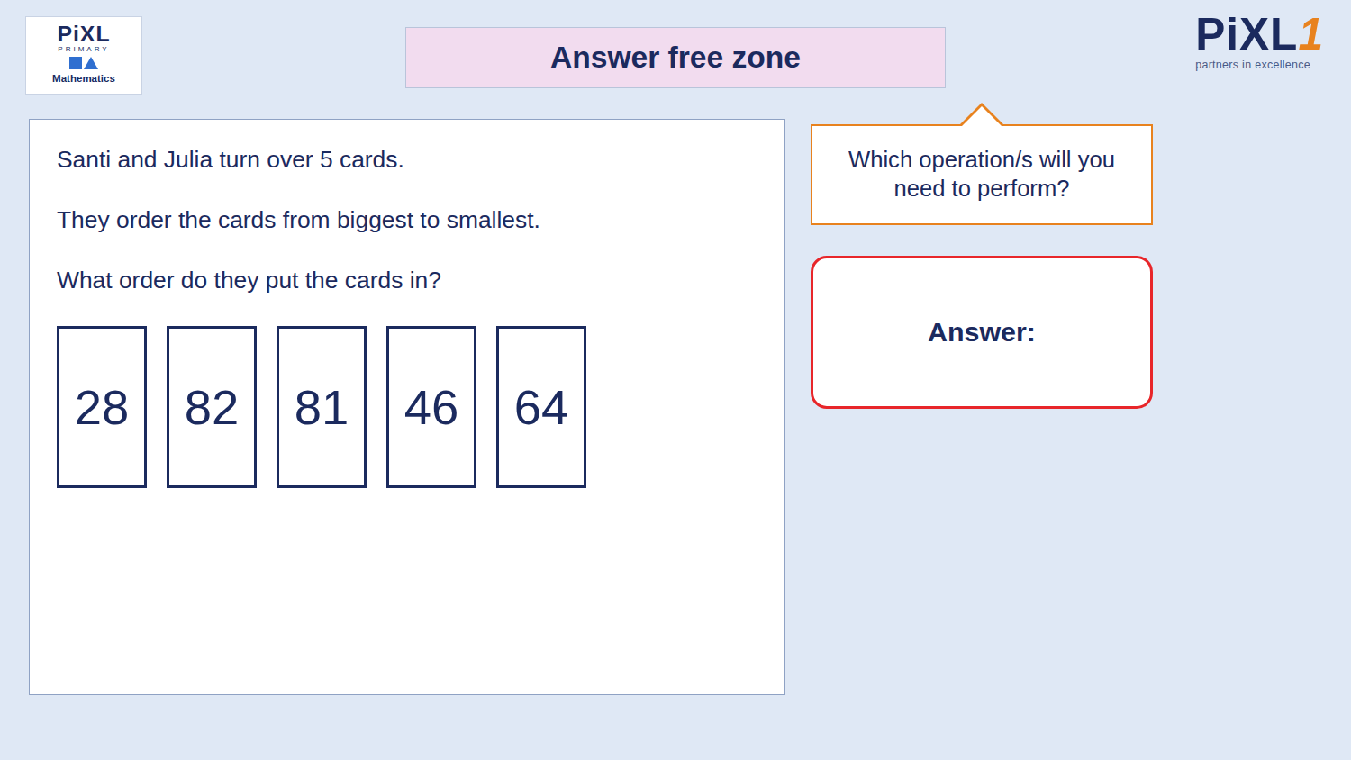PiXL
PRIMARY
Mathematics
PiXL1
partners in excellence
Answer free zone
Santi and Julia turn over 5 cards.
They order the cards from biggest to smallest.
What order do they put the cards in?
28
82
81
46
64
Which operation/s will you need to perform?
Answer: